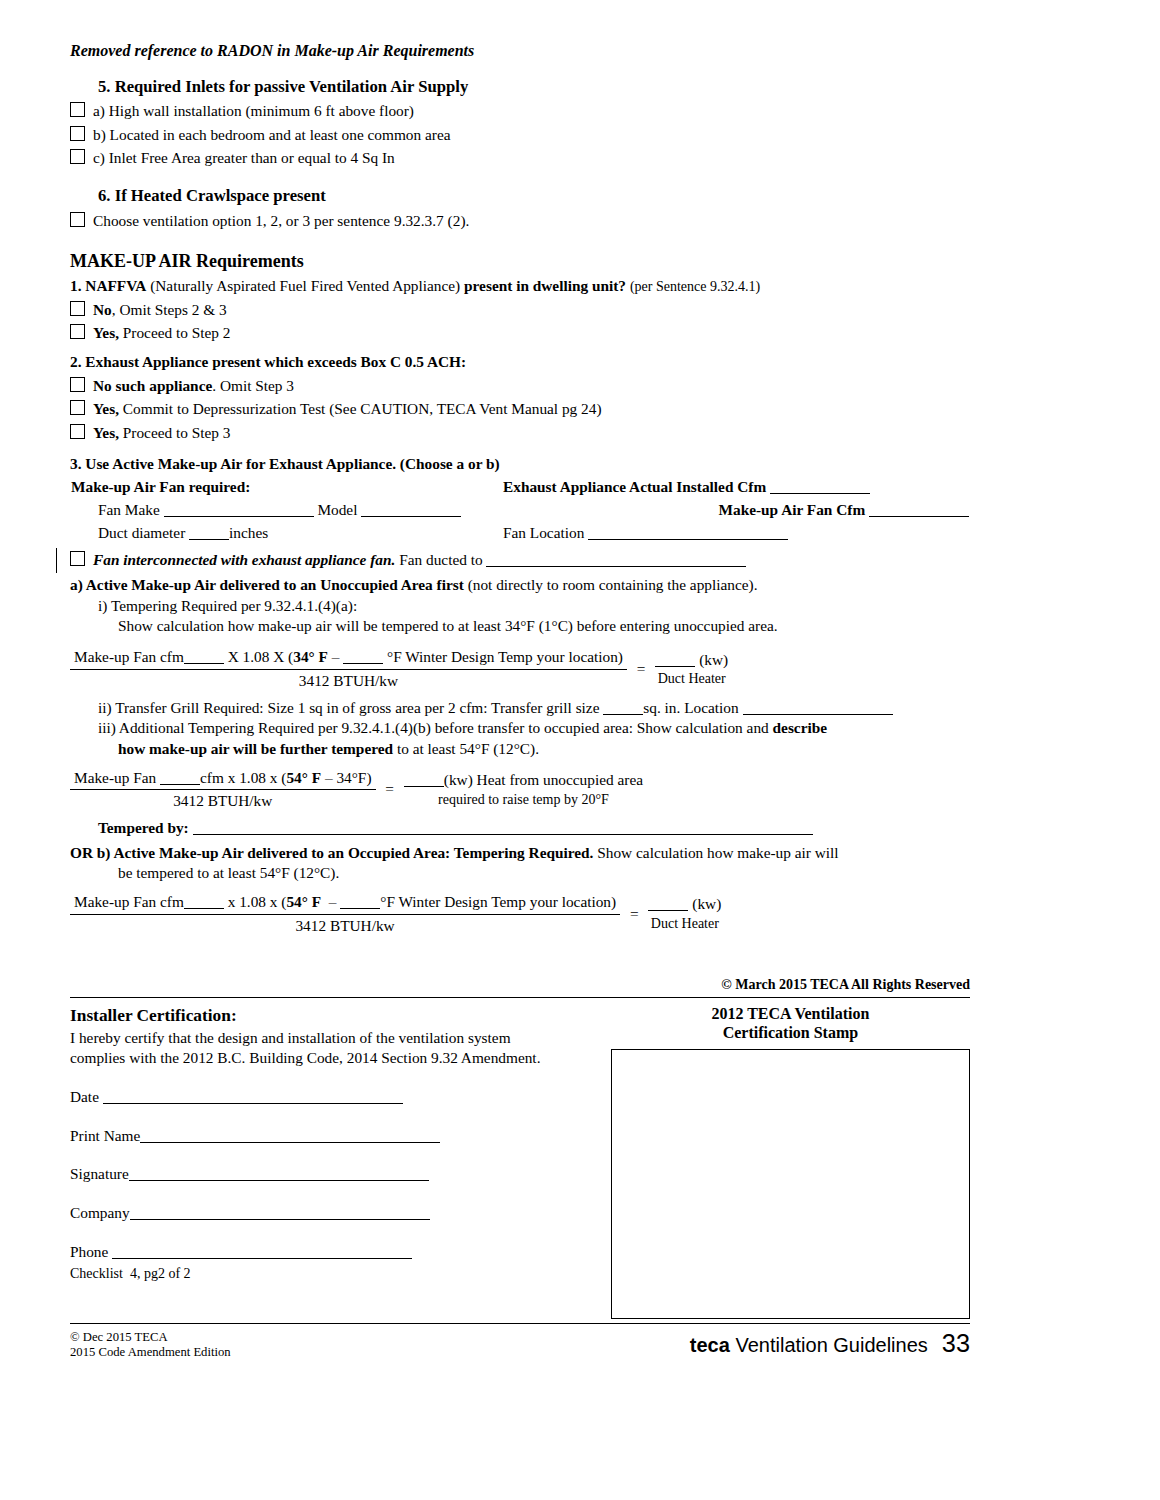Removed reference to RADON in Make-up Air Requirements
5. Required Inlets for passive Ventilation Air Supply
a) High wall installation (minimum 6 ft above floor)
b) Located in each bedroom and at least one common area
c) Inlet Free Area greater than or equal to 4 Sq In
6. If Heated Crawlspace present
Choose ventilation option 1, 2, or 3 per sentence 9.32.3.7 (2).
MAKE-UP AIR Requirements
1. NAFFVA (Naturally Aspirated Fuel Fired Vented Appliance) present in dwelling unit? (per Sentence 9.32.4.1)
No, Omit Steps 2 & 3
Yes, Proceed to Step 2
2. Exhaust Appliance present which exceeds Box C 0.5 ACH:
No such appliance. Omit Step 3
Yes, Commit to Depressurization Test (See CAUTION, TECA Vent Manual pg 24)
Yes, Proceed to Step 3
3. Use Active Make-up Air for Exhaust Appliance. (Choose a or b)
| Make-up Air Fan required: | Exhaust Appliance Actual Installed Cfm |
| Fan Make Model | Make-up Air Fan Cfm |
| Duct diameter inches | Fan Location |
Fan interconnected with exhaust appliance fan. Fan ducted to
a) Active Make-up Air delivered to an Unoccupied Area first (not directly to room containing the appliance).
i) Tempering Required per 9.32.4.1.(4)(a):
Show calculation how make-up air will be tempered to at least 34°F (1°C) before entering unoccupied area.
Make-up Fan cfm X 1.08 X (34° F – °F Winter Design Temp your location) 3412 BTUH/kw = (kw) Duct Heater
ii) Transfer Grill Required: Size 1 sq in of gross area per 2 cfm: Transfer grill size sq. in. Location
iii) Additional Tempering Required per 9.32.4.1.(4)(b) before transfer to occupied area: Show calculation and describe
how make-up air will be further tempered to at least 54°F (12°C).
Make-up Fan cfm x 1.08 x (54° F – 34°F) 3412 BTUH/kw = (kw) Heat from unoccupied area required to raise temp by 20°F
Tempered by:
OR b) Active Make-up Air delivered to an Occupied Area: Tempering Required. Show calculation how make-up air will
be tempered to at least 54°F (12°C).
Make-up Fan cfm x 1.08 x (54° F – °F Winter Design Temp your location) 3412 BTUH/kw = (kw) Duct Heater
© March 2015 TECA All Rights Reserved
Installer Certification:
I hereby certify that the design and installation of the ventilation system
complies with the 2012 B.C. Building Code, 2014 Section 9.32 Amendment.
Date
Print Name
Signature
Company
Phone
Checklist 4, pg2 of 2
2012 TECA Ventilation
Certification Stamp
© Dec 2015 TECA
2015 Code Amendment Edition
teca Ventilation Guidelines 33